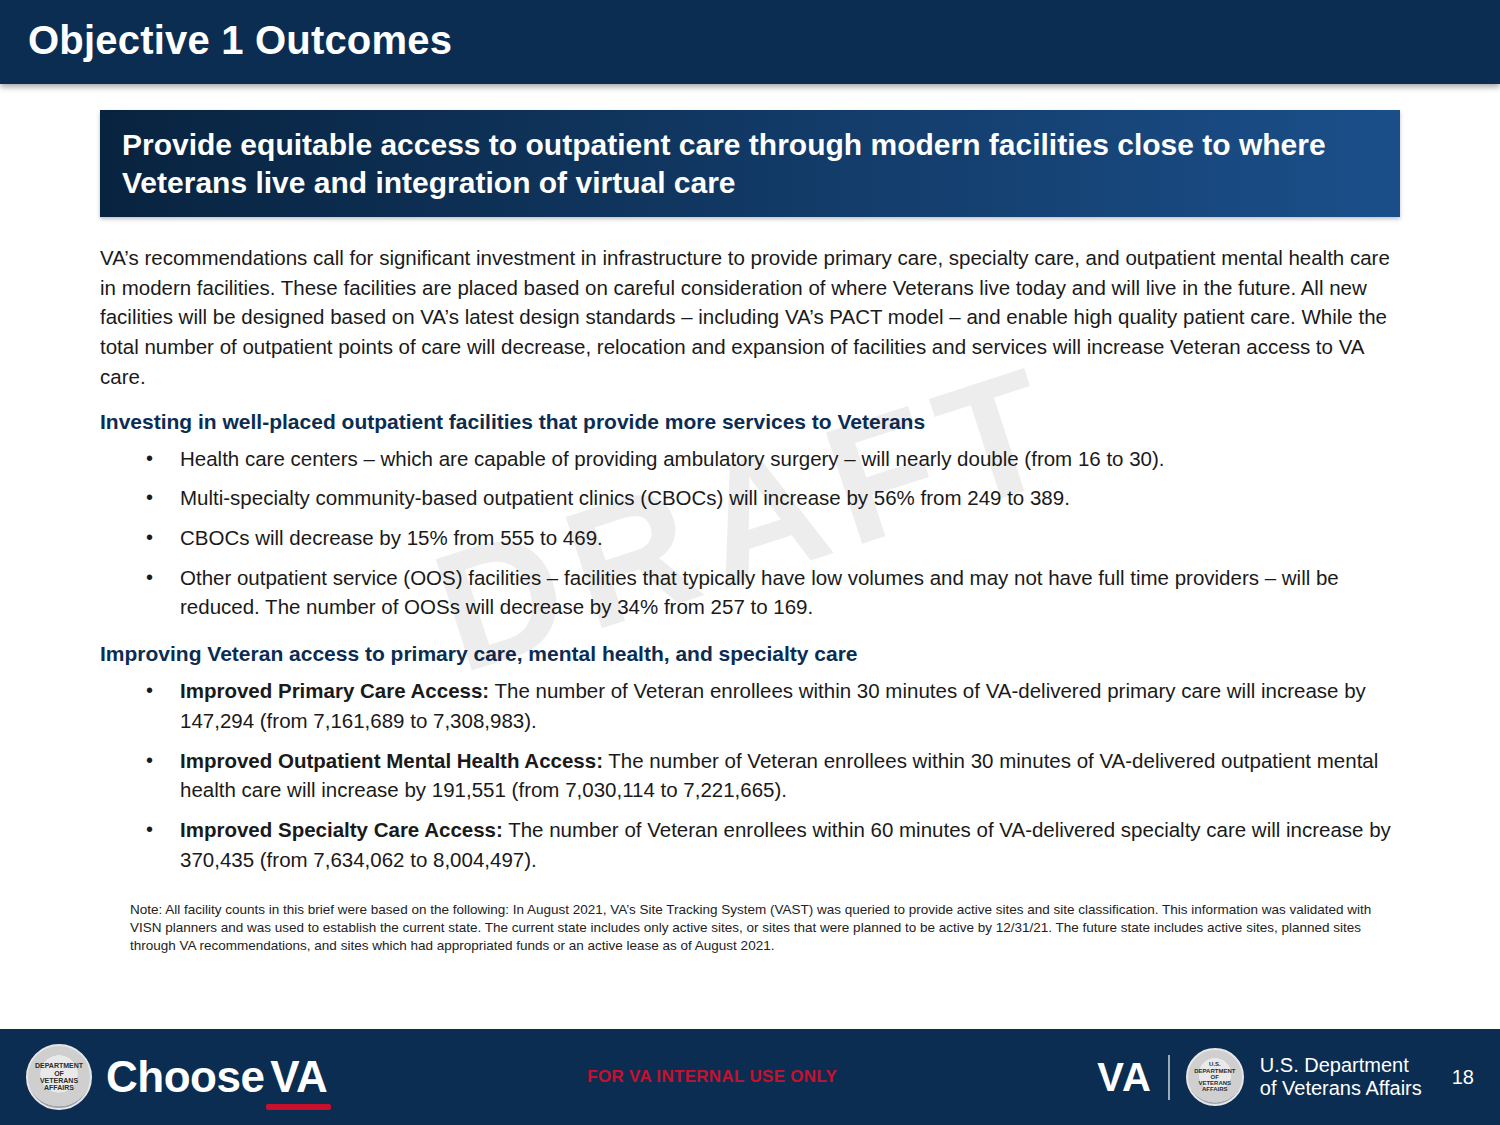Objective 1 Outcomes
Provide equitable access to outpatient care through modern facilities close to where Veterans live and integration of virtual care
VA’s recommendations call for significant investment in infrastructure to provide primary care, specialty care, and outpatient mental health care in modern facilities. These facilities are placed based on careful consideration of where Veterans live today and will live in the future. All new facilities will be designed based on VA’s latest design standards – including VA’s PACT model – and enable high quality patient care. While the total number of outpatient points of care will decrease, relocation and expansion of facilities and services will increase Veteran access to VA care.
Investing in well-placed outpatient facilities that provide more services to Veterans
Health care centers – which are capable of providing ambulatory surgery – will nearly double (from 16 to 30).
Multi-specialty community-based outpatient clinics (CBOCs) will increase by 56% from 249 to 389.
CBOCs will decrease by 15% from 555 to 469.
Other outpatient service (OOS) facilities – facilities that typically have low volumes and may not have full time providers – will be reduced. The number of OOSs will decrease by 34% from 257 to 169.
Improving Veteran access to primary care, mental health, and specialty care
Improved Primary Care Access: The number of Veteran enrollees within 30 minutes of VA-delivered primary care will increase by 147,294 (from 7,161,689 to 7,308,983).
Improved Outpatient Mental Health Access: The number of Veteran enrollees within 30 minutes of VA-delivered outpatient mental health care will increase by 191,551 (from 7,030,114 to 7,221,665).
Improved Specialty Care Access: The number of Veteran enrollees within 60 minutes of VA-delivered specialty care will increase by 370,435 (from 7,634,062 to 8,004,497).
Note: All facility counts in this brief were based on the following: In August 2021, VA’s Site Tracking System (VAST) was queried to provide active sites and site classification. This information was validated with VISN planners and was used to establish the current state. The current state includes only active sites, or sites that were planned to be active by 12/31/21. The future state includes active sites, planned sites through VA recommendations, and sites which had appropriated funds or an active lease as of August 2021.
DRAFT
DEPARTMENT
OF
VETERANS
AFFAIRS
Choose VA
FOR VA INTERNAL USE ONLY
VA
U.S.
DEPARTMENT
OF
VETERANS
AFFAIRS
U.S. Department
of Veterans Affairs
18